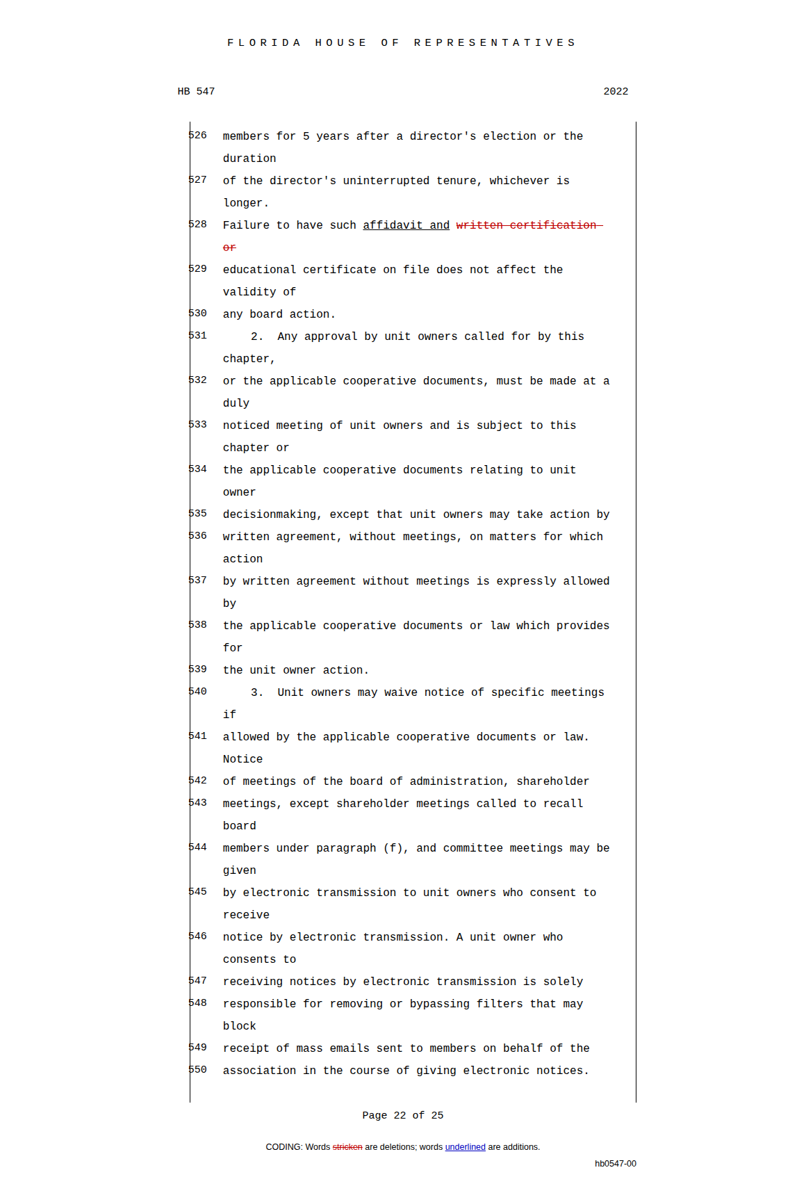FLORIDA HOUSE OF REPRESENTATIVES
HB 547 2022
members for 5 years after a director's election or the duration
of the director's uninterrupted tenure, whichever is longer.
Failure to have such affidavit and written certification or
educational certificate on file does not affect the validity of
any board action.
2. Any approval by unit owners called for by this chapter,
or the applicable cooperative documents, must be made at a duly
noticed meeting of unit owners and is subject to this chapter or
the applicable cooperative documents relating to unit owner
decisionmaking, except that unit owners may take action by
written agreement, without meetings, on matters for which action
by written agreement without meetings is expressly allowed by
the applicable cooperative documents or law which provides for
the unit owner action.
3. Unit owners may waive notice of specific meetings if
allowed by the applicable cooperative documents or law. Notice
of meetings of the board of administration, shareholder
meetings, except shareholder meetings called to recall board
members under paragraph (f), and committee meetings may be given
by electronic transmission to unit owners who consent to receive
notice by electronic transmission. A unit owner who consents to
receiving notices by electronic transmission is solely
responsible for removing or bypassing filters that may block
receipt of mass emails sent to members on behalf of the
association in the course of giving electronic notices.
Page 22 of 25
CODING: Words stricken are deletions; words underlined are additions.
hb0547-00